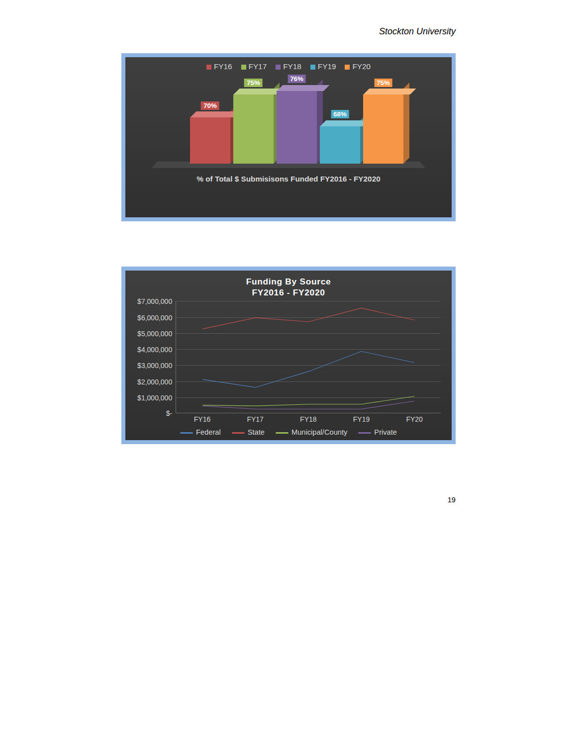Stockton University
FY16 FY17 FY18 FY19 FY20
70%
75%
76%
68%
75%
% of Total $ Submisisons Funded FY2016 - FY2020
Funding By Source
FY2016 - FY2020
$7,000,000
$6,000,000
$5,000,000
$4,000,000
$3,000,000
$2,000,000
$1,000,000
$-
Federal: 2.1, 1.6, 2.6, 3.85, 3.15 (M)
FY16 FY17 FY18 FY19 FY20
Federal State Municipal/County Private
19